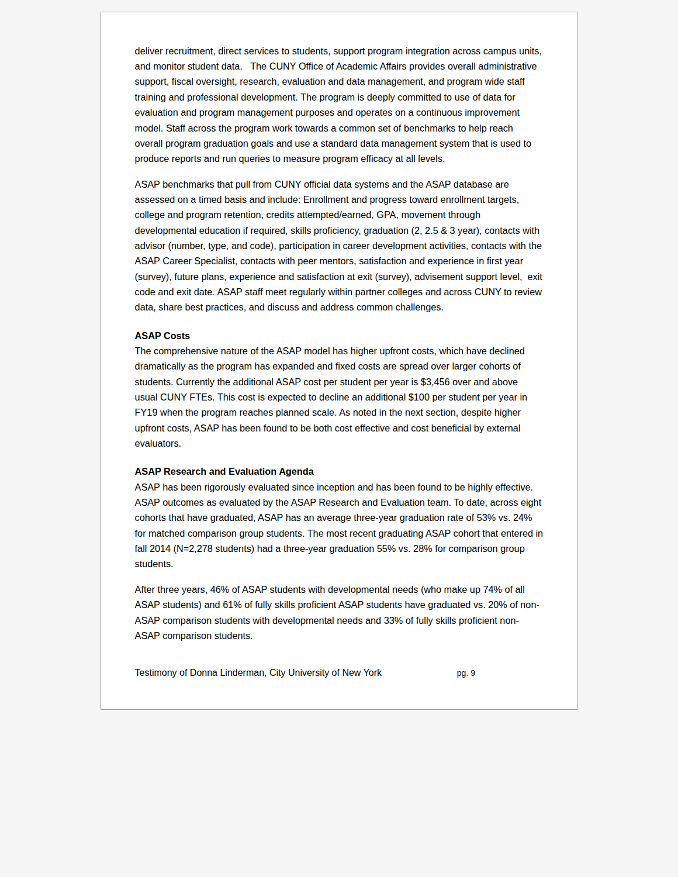deliver recruitment, direct services to students, support program integration across campus units, and monitor student data. The CUNY Office of Academic Affairs provides overall administrative support, fiscal oversight, research, evaluation and data management, and program wide staff training and professional development. The program is deeply committed to use of data for evaluation and program management purposes and operates on a continuous improvement model. Staff across the program work towards a common set of benchmarks to help reach overall program graduation goals and use a standard data management system that is used to produce reports and run queries to measure program efficacy at all levels.
ASAP benchmarks that pull from CUNY official data systems and the ASAP database are assessed on a timed basis and include: Enrollment and progress toward enrollment targets, college and program retention, credits attempted/earned, GPA, movement through developmental education if required, skills proficiency, graduation (2, 2.5 & 3 year), contacts with advisor (number, type, and code), participation in career development activities, contacts with the ASAP Career Specialist, contacts with peer mentors, satisfaction and experience in first year (survey), future plans, experience and satisfaction at exit (survey), advisement support level, exit code and exit date. ASAP staff meet regularly within partner colleges and across CUNY to review data, share best practices, and discuss and address common challenges.
ASAP Costs
The comprehensive nature of the ASAP model has higher upfront costs, which have declined dramatically as the program has expanded and fixed costs are spread over larger cohorts of students. Currently the additional ASAP cost per student per year is $3,456 over and above usual CUNY FTEs. This cost is expected to decline an additional $100 per student per year in FY19 when the program reaches planned scale. As noted in the next section, despite higher upfront costs, ASAP has been found to be both cost effective and cost beneficial by external evaluators.
ASAP Research and Evaluation Agenda
ASAP has been rigorously evaluated since inception and has been found to be highly effective. ASAP outcomes as evaluated by the ASAP Research and Evaluation team. To date, across eight cohorts that have graduated, ASAP has an average three-year graduation rate of 53% vs. 24% for matched comparison group students. The most recent graduating ASAP cohort that entered in fall 2014 (N=2,278 students) had a three-year graduation 55% vs. 28% for comparison group students.
After three years, 46% of ASAP students with developmental needs (who make up 74% of all ASAP students) and 61% of fully skills proficient ASAP students have graduated vs. 20% of non-ASAP comparison students with developmental needs and 33% of fully skills proficient non-ASAP comparison students.
Testimony of Donna Linderman, City University of New York pg. 9